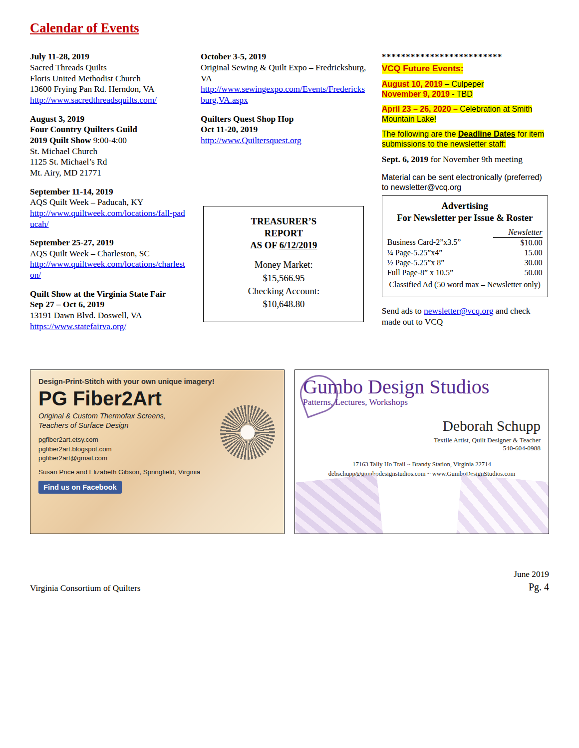Calendar of Events
July 11-28, 2019
Sacred Threads Quilts
Floris United Methodist Church
13600 Frying Pan Rd. Herndon, VA
http://www.sacredthreadsquilts.com/
August 3, 2019
Four Country Quilters Guild
2019 Quilt Show 9:00-4:00
St. Michael Church
1125 St. Michael’s Rd
Mt. Airy, MD 21771
September 11-14, 2019
AQS Quilt Week – Paducah, KY
http://www.quiltweek.com/locations/fall-paducah/
September 25-27, 2019
AQS Quilt Week – Charleston, SC
http://www.quiltweek.com/locations/charleston/
Quilt Show at the Virginia State Fair
Sep 27 – Oct 6, 2019
13191 Dawn Blvd. Doswell, VA
https://www.statefairva.org/
October 3-5, 2019
Original Sewing & Quilt Expo – Fredricksburg, VA
http://www.sewingexpo.com/Events/Fredericksburg,VA.aspx
Quilters Quest Shop Hop
Oct 11-20, 2019
http://www.Quiltersquest.org
TREASURER’S
REPORT
AS OF 6/12/2019
Money Market:
$15,566.95
Checking Account:
$10,648.80
*************************
VCQ Future Events:
August 10, 2019 – Culpeper
November 9, 2019 - TBD
April 23 – 26, 2020 – Celebration at Smith Mountain Lake!
The following are the Deadline Dates for item submissions to the newsletter staff:
Sept. 6, 2019 for November 9th meeting
Material can be sent electronically (preferred) to newsletter@vcq.org
Advertising
For Newsletter per Issue & Roster
| | Newsletter |
| Business Card-2”x3.5” | $10.00 |
| ¼ Page-5.25”x4” | 15.00 |
| ½ Page-5.25”x 8” | 30.00 |
| Full Page-8” x 10.5” | 50.00 |
| Classified Ad (50 word max – Newsletter only) |
Send ads to newsletter@vcq.org and check made out to VCQ
Design-Print-Stitch with your own unique imagery!
PG Fiber2Art
Original & Custom Thermofax Screens,
Teachers of Surface Design
pgfiber2art.etsy.com
pgfiber2art.blogspot.com
pgfiber2art@gmail.com
Susan Price and Elizabeth Gibson, Springfield, Virginia
Find us on Facebook
Gumbo Design Studios
Patterns, Lectures, Workshops
Deborah Schupp
Textile Artist, Quilt Designer & Teacher
540-604-0988
17163 Tally Ho Trail ~ Brandy Station, Virginia 22714
debschupp@gumbodesignstudios.com ~ www.GumboDesignStudios.com
Virginia Consortium of Quilters
June 2019
Pg. 4